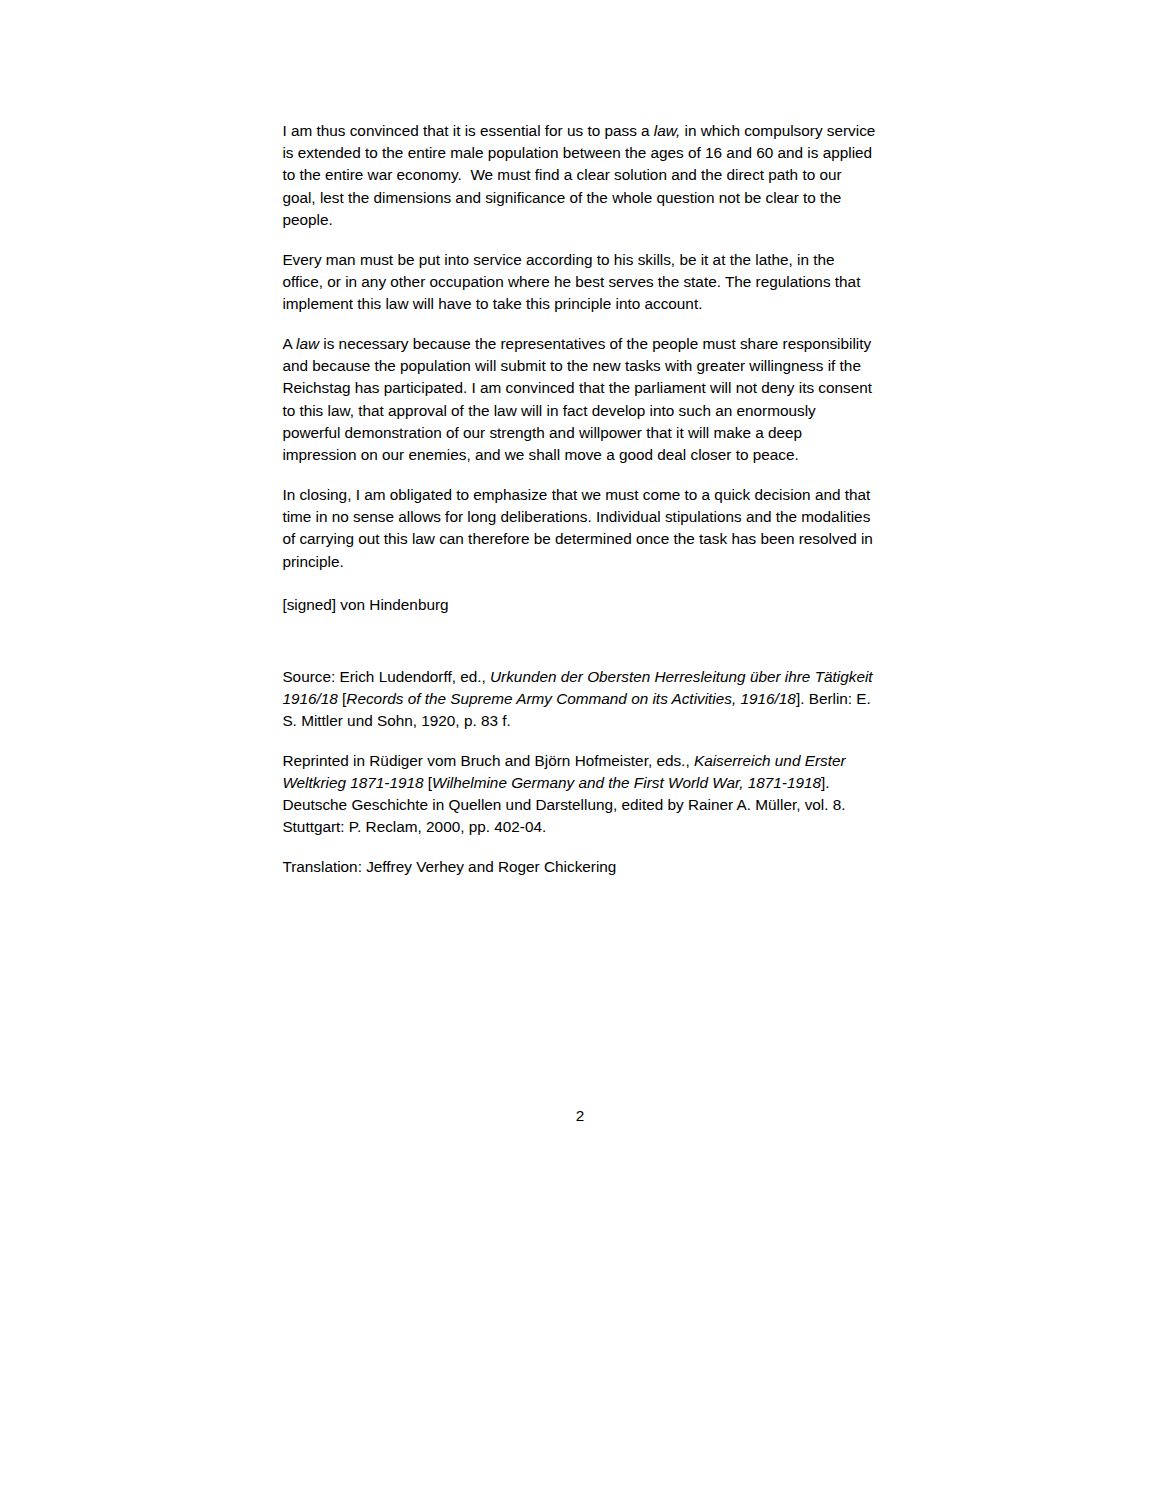I am thus convinced that it is essential for us to pass a law, in which compulsory service is extended to the entire male population between the ages of 16 and 60 and is applied to the entire war economy. We must find a clear solution and the direct path to our goal, lest the dimensions and significance of the whole question not be clear to the people.
Every man must be put into service according to his skills, be it at the lathe, in the office, or in any other occupation where he best serves the state. The regulations that implement this law will have to take this principle into account.
A law is necessary because the representatives of the people must share responsibility and because the population will submit to the new tasks with greater willingness if the Reichstag has participated. I am convinced that the parliament will not deny its consent to this law, that approval of the law will in fact develop into such an enormously powerful demonstration of our strength and willpower that it will make a deep impression on our enemies, and we shall move a good deal closer to peace.
In closing, I am obligated to emphasize that we must come to a quick decision and that time in no sense allows for long deliberations. Individual stipulations and the modalities of carrying out this law can therefore be determined once the task has been resolved in principle.
[signed] von Hindenburg
Source: Erich Ludendorff, ed., Urkunden der Obersten Herresleitung über ihre Tätigkeit 1916/18 [Records of the Supreme Army Command on its Activities, 1916/18]. Berlin: E. S. Mittler und Sohn, 1920, p. 83 f.
Reprinted in Rüdiger vom Bruch and Björn Hofmeister, eds., Kaiserreich und Erster Weltkrieg 1871-1918 [Wilhelmine Germany and the First World War, 1871-1918]. Deutsche Geschichte in Quellen und Darstellung, edited by Rainer A. Müller, vol. 8. Stuttgart: P. Reclam, 2000, pp. 402-04.
Translation: Jeffrey Verhey and Roger Chickering
2